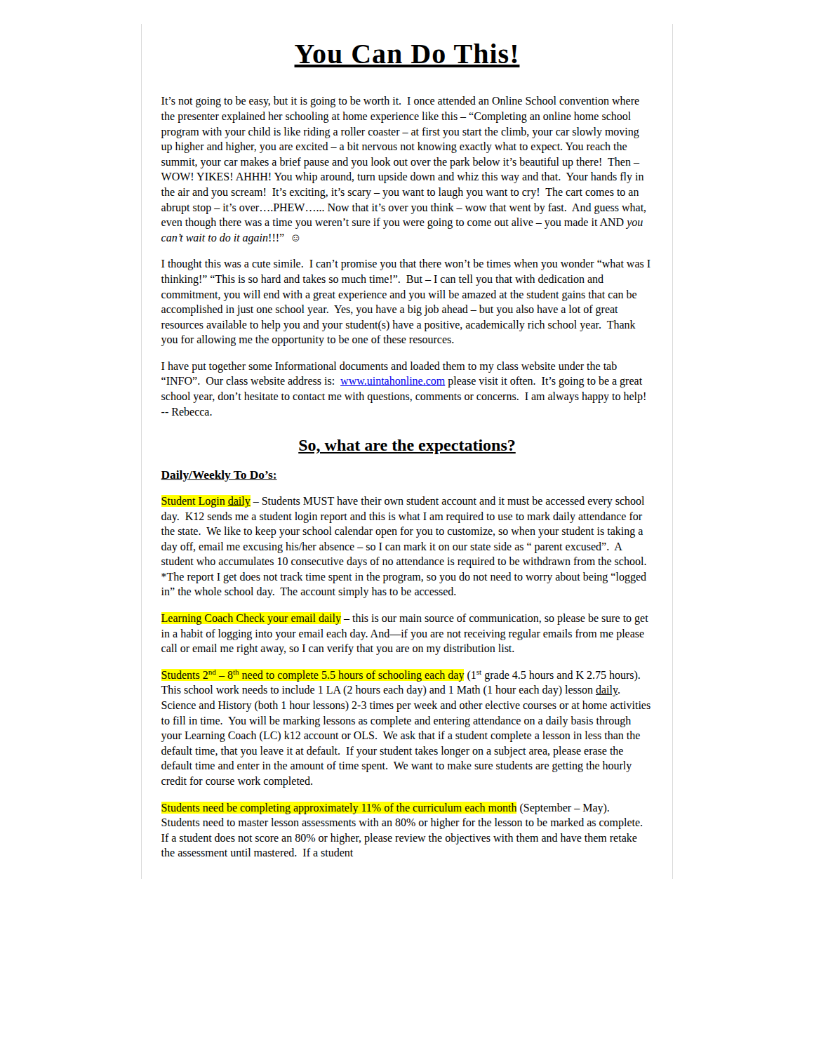You Can Do This!
It’s not going to be easy, but it is going to be worth it. I once attended an Online School convention where the presenter explained her schooling at home experience like this – “Completing an online home school program with your child is like riding a roller coaster – at first you start the climb, your car slowly moving up higher and higher, you are excited – a bit nervous not knowing exactly what to expect. You reach the summit, your car makes a brief pause and you look out over the park below it’s beautiful up there! Then – WOW! YIKES! AHHH! You whip around, turn upside down and whiz this way and that. Your hands fly in the air and you scream! It’s exciting, it’s scary – you want to laugh you want to cry! The cart comes to an abrupt stop – it’s over….PHEW…... Now that it’s over you think – wow that went by fast. And guess what, even though there was a time you weren’t sure if you were going to come out alive – you made it AND you can’t wait to do it again!!!” ☺
I thought this was a cute simile. I can’t promise you that there won’t be times when you wonder “what was I thinking!” “This is so hard and takes so much time!”. But – I can tell you that with dedication and commitment, you will end with a great experience and you will be amazed at the student gains that can be accomplished in just one school year. Yes, you have a big job ahead – but you also have a lot of great resources available to help you and your student(s) have a positive, academically rich school year. Thank you for allowing me the opportunity to be one of these resources.
I have put together some Informational documents and loaded them to my class website under the tab “INFO”. Our class website address is: www.uintahonline.com please visit it often. It’s going to be a great school year, don’t hesitate to contact me with questions, comments or concerns. I am always happy to help! -- Rebecca.
So, what are the expectations?
Daily/Weekly To Do’s:
Student Login daily – Students MUST have their own student account and it must be accessed every school day. K12 sends me a student login report and this is what I am required to use to mark daily attendance for the state. We like to keep your school calendar open for you to customize, so when your student is taking a day off, email me excusing his/her absence – so I can mark it on our state side as “ parent excused”. A student who accumulates 10 consecutive days of no attendance is required to be withdrawn from the school. *The report I get does not track time spent in the program, so you do not need to worry about being “logged in” the whole school day. The account simply has to be accessed.
Learning Coach Check your email daily – this is our main source of communication, so please be sure to get in a habit of logging into your email each day. And—if you are not receiving regular emails from me please call or email me right away, so I can verify that you are on my distribution list.
Students 2nd – 8th need to complete 5.5 hours of schooling each day (1st grade 4.5 hours and K 2.75 hours). This school work needs to include 1 LA (2 hours each day) and 1 Math (1 hour each day) lesson daily. Science and History (both 1 hour lessons) 2-3 times per week and other elective courses or at home activities to fill in time. You will be marking lessons as complete and entering attendance on a daily basis through your Learning Coach (LC) k12 account or OLS. We ask that if a student complete a lesson in less than the default time, that you leave it at default. If your student takes longer on a subject area, please erase the default time and enter in the amount of time spent. We want to make sure students are getting the hourly credit for course work completed.
Students need be completing approximately 11% of the curriculum each month (September – May). Students need to master lesson assessments with an 80% or higher for the lesson to be marked as complete. If a student does not score an 80% or higher, please review the objectives with them and have them retake the assessment until mastered. If a student